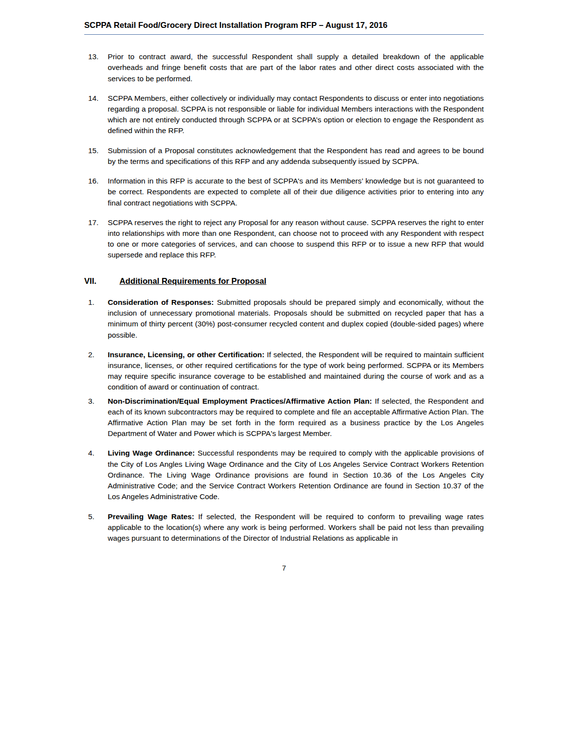SCPPA Retail Food/Grocery Direct Installation Program RFP – August 17, 2016
Prior to contract award, the successful Respondent shall supply a detailed breakdown of the applicable overheads and fringe benefit costs that are part of the labor rates and other direct costs associated with the services to be performed.
SCPPA Members, either collectively or individually may contact Respondents to discuss or enter into negotiations regarding a proposal. SCPPA is not responsible or liable for individual Members interactions with the Respondent which are not entirely conducted through SCPPA or at SCPPA’s option or election to engage the Respondent as defined within the RFP.
Submission of a Proposal constitutes acknowledgement that the Respondent has read and agrees to be bound by the terms and specifications of this RFP and any addenda subsequently issued by SCPPA.
Information in this RFP is accurate to the best of SCPPA's and its Members’ knowledge but is not guaranteed to be correct. Respondents are expected to complete all of their due diligence activities prior to entering into any final contract negotiations with SCPPA.
SCPPA reserves the right to reject any Proposal for any reason without cause. SCPPA reserves the right to enter into relationships with more than one Respondent, can choose not to proceed with any Respondent with respect to one or more categories of services, and can choose to suspend this RFP or to issue a new RFP that would supersede and replace this RFP.
VII. Additional Requirements for Proposal
Consideration of Responses: Submitted proposals should be prepared simply and economically, without the inclusion of unnecessary promotional materials. Proposals should be submitted on recycled paper that has a minimum of thirty percent (30%) post-consumer recycled content and duplex copied (double-sided pages) where possible.
Insurance, Licensing, or other Certification: If selected, the Respondent will be required to maintain sufficient insurance, licenses, or other required certifications for the type of work being performed. SCPPA or its Members may require specific insurance coverage to be established and maintained during the course of work and as a condition of award or continuation of contract.
Non-Discrimination/Equal Employment Practices/Affirmative Action Plan: If selected, the Respondent and each of its known subcontractors may be required to complete and file an acceptable Affirmative Action Plan. The Affirmative Action Plan may be set forth in the form required as a business practice by the Los Angeles Department of Water and Power which is SCPPA's largest Member.
Living Wage Ordinance: Successful respondents may be required to comply with the applicable provisions of the City of Los Angles Living Wage Ordinance and the City of Los Angeles Service Contract Workers Retention Ordinance. The Living Wage Ordinance provisions are found in Section 10.36 of the Los Angeles City Administrative Code; and the Service Contract Workers Retention Ordinance are found in Section 10.37 of the Los Angeles Administrative Code.
Prevailing Wage Rates: If selected, the Respondent will be required to conform to prevailing wage rates applicable to the location(s) where any work is being performed. Workers shall be paid not less than prevailing wages pursuant to determinations of the Director of Industrial Relations as applicable in
7